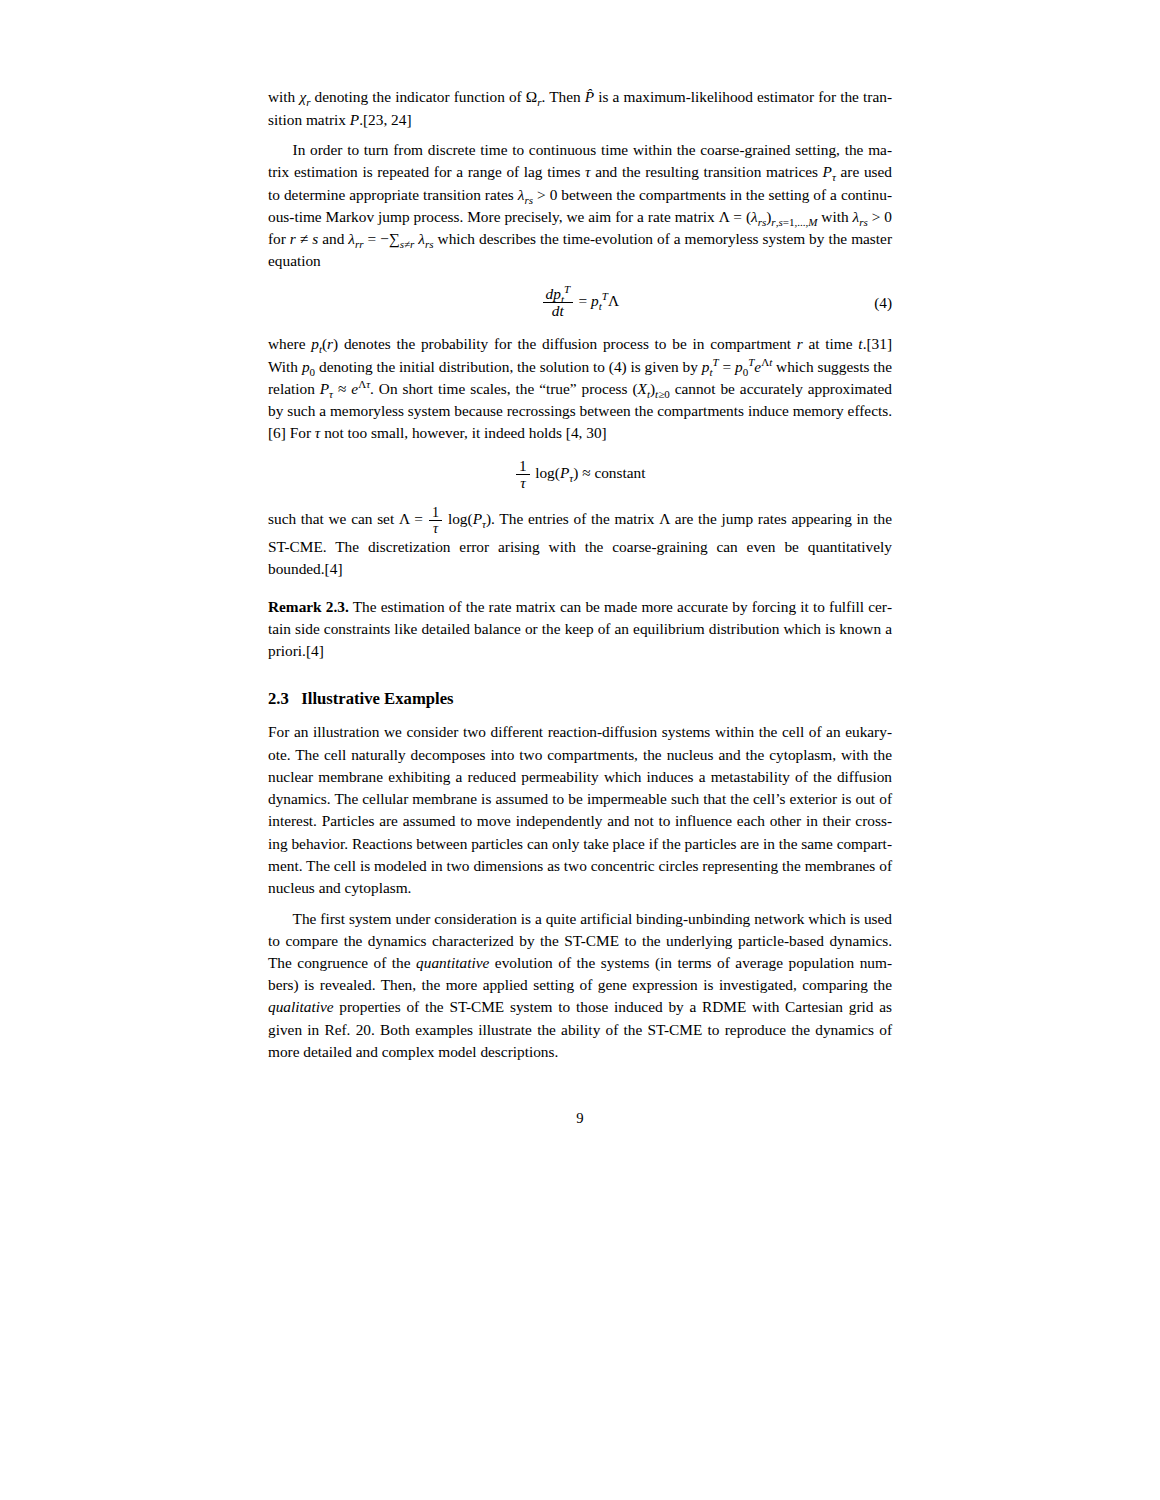with χr denoting the indicator function of Ωr. Then P̂ is a maximum-likelihood estimator for the transition matrix P.[23, 24]
In order to turn from discrete time to continuous time within the coarse-grained setting, the matrix estimation is repeated for a range of lag times τ and the resulting transition matrices Pτ are used to determine appropriate transition rates λrs > 0 between the compartments in the setting of a continuous-time Markov jump process. More precisely, we aim for a rate matrix Λ = (λrs)r,s=1,...,M with λrs > 0 for r ≠ s and λrr = −∑s≠r λrs which describes the time-evolution of a memoryless system by the master equation
dptT dt = ptTΛ (4)
where pt(r) denotes the probability for the diffusion process to be in compartment r at time t.[31] With p0 denoting the initial distribution, the solution to (4) is given by ptT = p0TeΛt which suggests the relation Pτ ≈ eΛτ. On short time scales, the “true” process (Xt)t≥0 cannot be accurately approximated by such a memoryless system because recrossings between the compartments induce memory effects.[6] For τ not too small, however, it indeed holds [4, 30]
1 τ log(Pτ) ≈ constant
such that we can set Λ = 1 τ log(Pτ). The entries of the matrix Λ are the jump rates appearing in the ST-CME. The discretization error arising with the coarse-graining can even be quantitatively bounded.[4]
Remark 2.3. The estimation of the rate matrix can be made more accurate by forcing it to fulfill certain side constraints like detailed balance or the keep of an equilibrium distribution which is known a priori.[4]
2.3 Illustrative Examples
For an illustration we consider two different reaction-diffusion systems within the cell of an eukaryote. The cell naturally decomposes into two compartments, the nucleus and the cytoplasm, with the nuclear membrane exhibiting a reduced permeability which induces a metastability of the diffusion dynamics. The cellular membrane is assumed to be impermeable such that the cell’s exterior is out of interest. Particles are assumed to move independently and not to influence each other in their crossing behavior. Reactions between particles can only take place if the particles are in the same compartment. The cell is modeled in two dimensions as two concentric circles representing the membranes of nucleus and cytoplasm.
The first system under consideration is a quite artificial binding-unbinding network which is used to compare the dynamics characterized by the ST-CME to the underlying particle-based dynamics. The congruence of the quantitative evolution of the systems (in terms of average population numbers) is revealed. Then, the more applied setting of gene expression is investigated, comparing the qualitative properties of the ST-CME system to those induced by a RDME with Cartesian grid as given in Ref. 20. Both examples illustrate the ability of the ST-CME to reproduce the dynamics of more detailed and complex model descriptions.
9